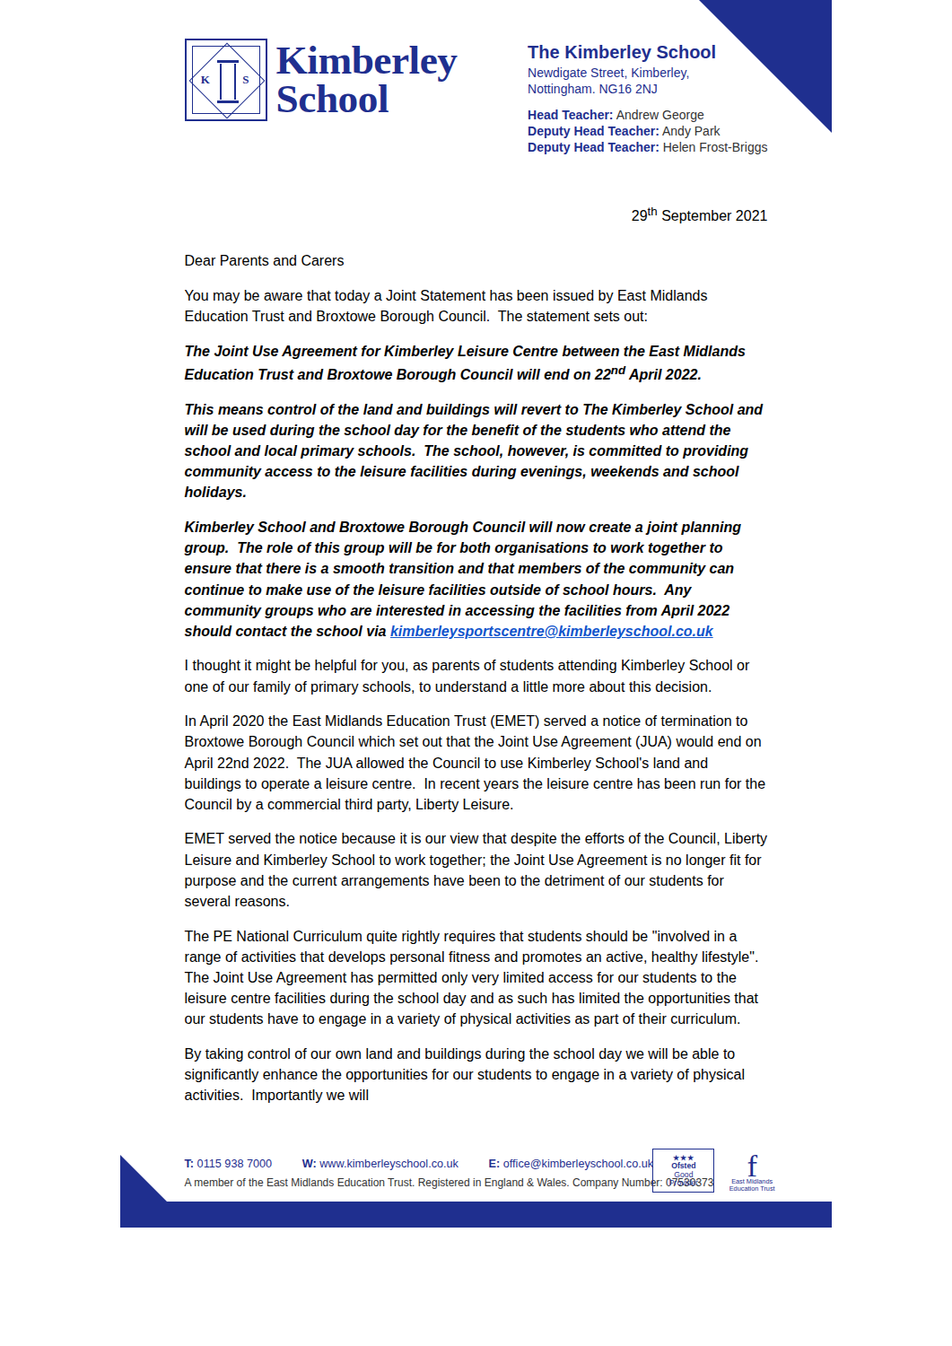K S
Kimberley School
The Kimberley School
Newdigate Street, Kimberley,
Nottingham. NG16 2NJ
Head Teacher: Andrew George
Deputy Head Teacher: Andy Park
Deputy Head Teacher: Helen Frost-Briggs
29th September 2021
Dear Parents and Carers
You may be aware that today a Joint Statement has been issued by East Midlands Education Trust and Broxtowe Borough Council. The statement sets out:
The Joint Use Agreement for Kimberley Leisure Centre between the East Midlands Education Trust and Broxtowe Borough Council will end on 22nd April 2022.
This means control of the land and buildings will revert to The Kimberley School and will be used during the school day for the benefit of the students who attend the school and local primary schools. The school, however, is committed to providing community access to the leisure facilities during evenings, weekends and school holidays.
Kimberley School and Broxtowe Borough Council will now create a joint planning group. The role of this group will be for both organisations to work together to ensure that there is a smooth transition and that members of the community can continue to make use of the leisure facilities outside of school hours. Any community groups who are interested in accessing the facilities from April 2022 should contact the school via kimberleysportscentre@kimberleyschool.co.uk
I thought it might be helpful for you, as parents of students attending Kimberley School or one of our family of primary schools, to understand a little more about this decision.
In April 2020 the East Midlands Education Trust (EMET) served a notice of termination to Broxtowe Borough Council which set out that the Joint Use Agreement (JUA) would end on April 22nd 2022. The JUA allowed the Council to use Kimberley School's land and buildings to operate a leisure centre. In recent years the leisure centre has been run for the Council by a commercial third party, Liberty Leisure.
EMET served the notice because it is our view that despite the efforts of the Council, Liberty Leisure and Kimberley School to work together; the Joint Use Agreement is no longer fit for purpose and the current arrangements have been to the detriment of our students for several reasons.
The PE National Curriculum quite rightly requires that students should be "involved in a range of activities that develops personal fitness and promotes an active, healthy lifestyle". The Joint Use Agreement has permitted only very limited access for our students to the leisure centre facilities during the school day and as such has limited the opportunities that our students have to engage in a variety of physical activities as part of their curriculum.
By taking control of our own land and buildings during the school day we will be able to significantly enhance the opportunities for our students to engage in a variety of physical activities. Importantly we will
T: 0115 938 7000 W: www.kimberleyschool.co.uk E: office@kimberleyschool.co.uk
A member of the East Midlands Education Trust. Registered in England & Wales. Company Number: 07530373
★★★
Ofsted
Good
Provider
f
East Midlands
Education Trust